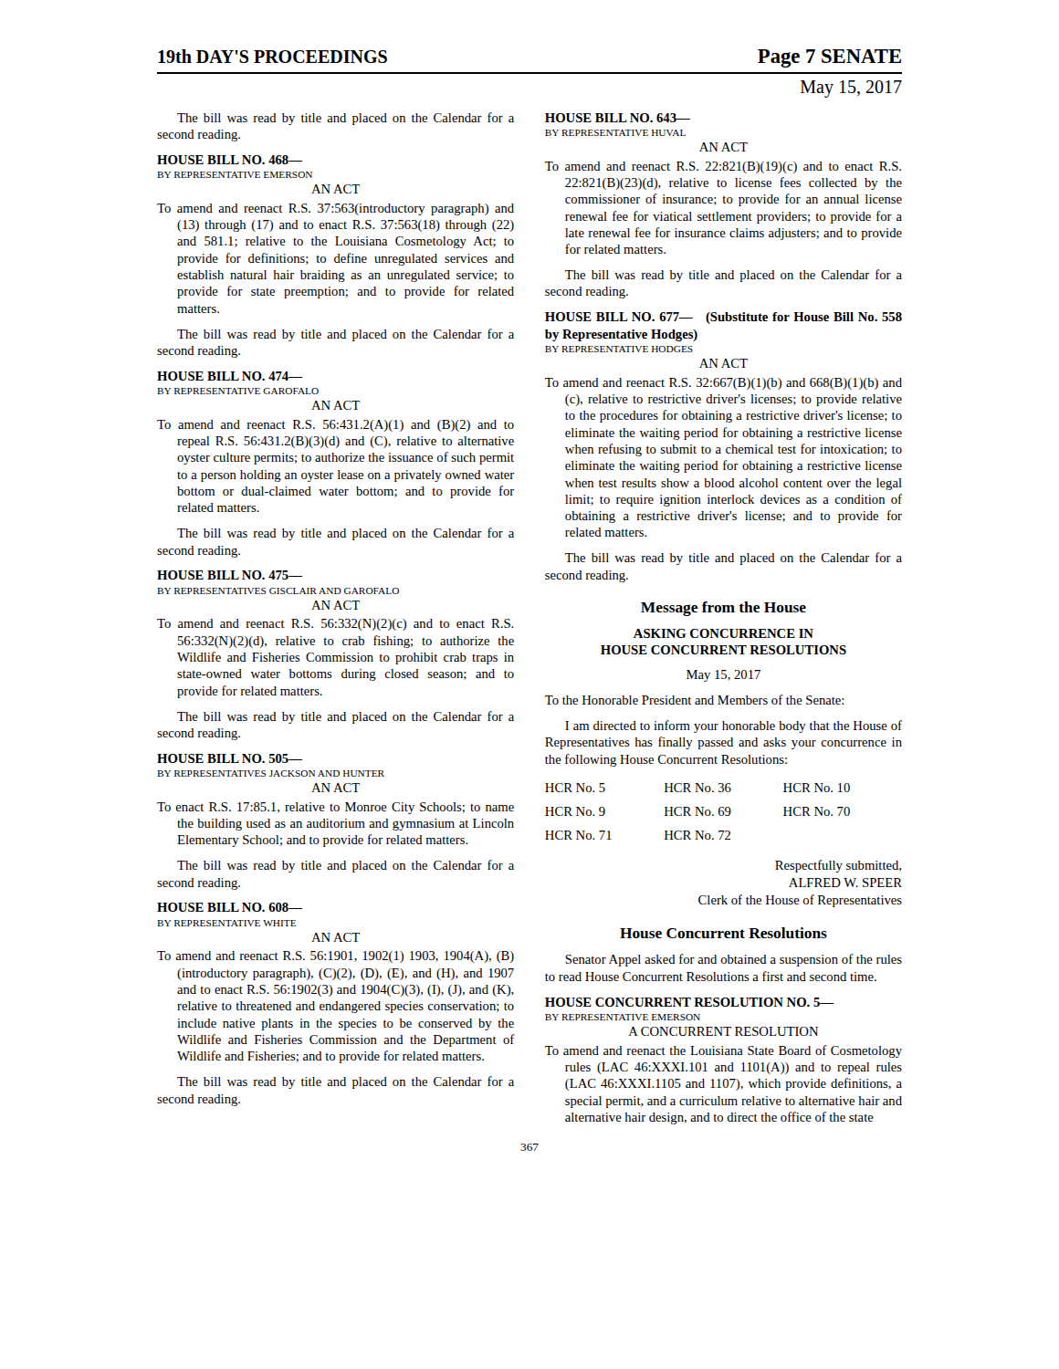19th DAY'S PROCEEDINGS
Page 7 SENATE
May 15, 2017
The bill was read by title and placed on the Calendar for a second reading.
HOUSE BILL NO. 468—
BY REPRESENTATIVE EMERSON
AN ACT
To amend and reenact R.S. 37:563(introductory paragraph) and (13) through (17) and to enact R.S. 37:563(18) through (22) and 581.1; relative to the Louisiana Cosmetology Act; to provide for definitions; to define unregulated services and establish natural hair braiding as an unregulated service; to provide for state preemption; and to provide for related matters.
The bill was read by title and placed on the Calendar for a second reading.
HOUSE BILL NO. 474—
BY REPRESENTATIVE GAROFALO
AN ACT
To amend and reenact R.S. 56:431.2(A)(1) and (B)(2) and to repeal R.S. 56:431.2(B)(3)(d) and (C), relative to alternative oyster culture permits; to authorize the issuance of such permit to a person holding an oyster lease on a privately owned water bottom or dual-claimed water bottom; and to provide for related matters.
The bill was read by title and placed on the Calendar for a second reading.
HOUSE BILL NO. 475—
BY REPRESENTATIVES GISCLAIR AND GAROFALO
AN ACT
To amend and reenact R.S. 56:332(N)(2)(c) and to enact R.S. 56:332(N)(2)(d), relative to crab fishing; to authorize the Wildlife and Fisheries Commission to prohibit crab traps in state-owned water bottoms during closed season; and to provide for related matters.
The bill was read by title and placed on the Calendar for a second reading.
HOUSE BILL NO. 505—
BY REPRESENTATIVES JACKSON AND HUNTER
AN ACT
To enact R.S. 17:85.1, relative to Monroe City Schools; to name the building used as an auditorium and gymnasium at Lincoln Elementary School; and to provide for related matters.
The bill was read by title and placed on the Calendar for a second reading.
HOUSE BILL NO. 608—
BY REPRESENTATIVE WHITE
AN ACT
To amend and reenact R.S. 56:1901, 1902(1) 1903, 1904(A), (B)(introductory paragraph), (C)(2), (D), (E), and (H), and 1907 and to enact R.S. 56:1902(3) and 1904(C)(3), (I), (J), and (K), relative to threatened and endangered species conservation; to include native plants in the species to be conserved by the Wildlife and Fisheries Commission and the Department of Wildlife and Fisheries; and to provide for related matters.
The bill was read by title and placed on the Calendar for a second reading.
HOUSE BILL NO. 643—
BY REPRESENTATIVE HUVAL
AN ACT
To amend and reenact R.S. 22:821(B)(19)(c) and to enact R.S. 22:821(B)(23)(d), relative to license fees collected by the commissioner of insurance; to provide for an annual license renewal fee for viatical settlement providers; to provide for a late renewal fee for insurance claims adjusters; and to provide for related matters.
The bill was read by title and placed on the Calendar for a second reading.
HOUSE BILL NO. 677— (Substitute for House Bill No. 558 by Representative Hodges)
BY REPRESENTATIVE HODGES
AN ACT
To amend and reenact R.S. 32:667(B)(1)(b) and 668(B)(1)(b) and (c), relative to restrictive driver's licenses; to provide relative to the procedures for obtaining a restrictive driver's license; to eliminate the waiting period for obtaining a restrictive license when refusing to submit to a chemical test for intoxication; to eliminate the waiting period for obtaining a restrictive license when test results show a blood alcohol content over the legal limit; to require ignition interlock devices as a condition of obtaining a restrictive driver's license; and to provide for related matters.
The bill was read by title and placed on the Calendar for a second reading.
Message from the House
Asking Concurrence in
House Concurrent Resolutions
May 15, 2017
To the Honorable President and Members of the Senate:
I am directed to inform your honorable body that the House of Representatives has finally passed and asks your concurrence in the following House Concurrent Resolutions:
| HCR No. 5 | HCR No. 36 | HCR No. 10 |
| HCR No. 9 | HCR No. 69 | HCR No. 70 |
| HCR No. 71 | HCR No. 72 | |
Respectfully submitted,
ALFRED W. SPEER
Clerk of the House of Representatives
House Concurrent Resolutions
Senator Appel asked for and obtained a suspension of the rules to read House Concurrent Resolutions a first and second time.
HOUSE CONCURRENT RESOLUTION NO. 5—
BY REPRESENTATIVE EMERSON
A CONCURRENT RESOLUTION
To amend and reenact the Louisiana State Board of Cosmetology rules (LAC 46:XXXI.101 and 1101(A)) and to repeal rules (LAC 46:XXXI.1105 and 1107), which provide definitions, a special permit, and a curriculum relative to alternative hair and alternative hair design, and to direct the office of the state
367